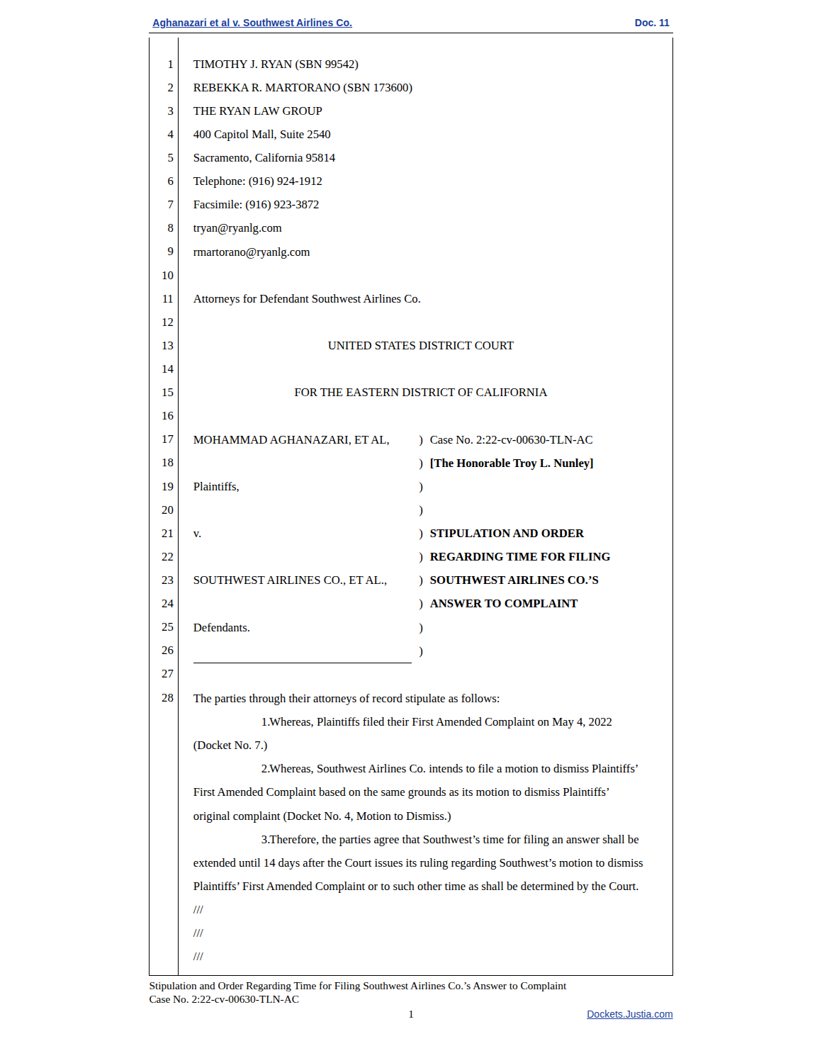Aghanazari et al v. Southwest Airlines Co. Doc. 11
1
2
3
4
5
6
7
8
9
10
11
12
13
14
15
16
17
18
19
20
21
22
23
24
25
26
27
28
TIMOTHY J. RYAN (SBN 99542)
REBEKKA R. MARTORANO (SBN 173600)
THE RYAN LAW GROUP
400 Capitol Mall, Suite 2540
Sacramento, California 95814
Telephone: (916) 924-1912
Facsimile: (916) 923-3872
tryan@ryanlg.com
rmartorano@ryanlg.com
Attorneys for Defendant Southwest Airlines Co.
UNITED STATES DISTRICT COURT
FOR THE EASTERN DISTRICT OF CALIFORNIA
| MOHAMMAD AGHANAZARI, ET AL, | ) | Case No. 2:22-cv-00630-TLN-AC |
| | ) | [The Honorable Troy L. Nunley] |
| Plaintiffs, | ) | |
| | ) | |
| v. | ) | STIPULATION AND ORDER |
| | ) | REGARDING TIME FOR FILING |
| SOUTHWEST AIRLINES CO., ET AL., | ) | SOUTHWEST AIRLINES CO.’S |
| | ) | ANSWER TO COMPLAINT |
| Defendants. | ) | |
| | ) | |
The parties through their attorneys of record stipulate as follows:
1. Whereas, Plaintiffs filed their First Amended Complaint on May 4, 2022 (Docket No. 7.)
2. Whereas, Southwest Airlines Co. intends to file a motion to dismiss Plaintiffs’ First Amended Complaint based on the same grounds as its motion to dismiss Plaintiffs’ original complaint (Docket No. 4, Motion to Dismiss.)
3. Therefore, the parties agree that Southwest’s time for filing an answer shall be extended until 14 days after the Court issues its ruling regarding Southwest’s motion to dismiss Plaintiffs’ First Amended Complaint or to such other time as shall be determined by the Court.
///
///
///
Stipulation and Order Regarding Time for Filing Southwest Airlines Co.’s Answer to Complaint
Case No. 2:22-cv-00630-TLN-AC
1
Dockets.Justia.com